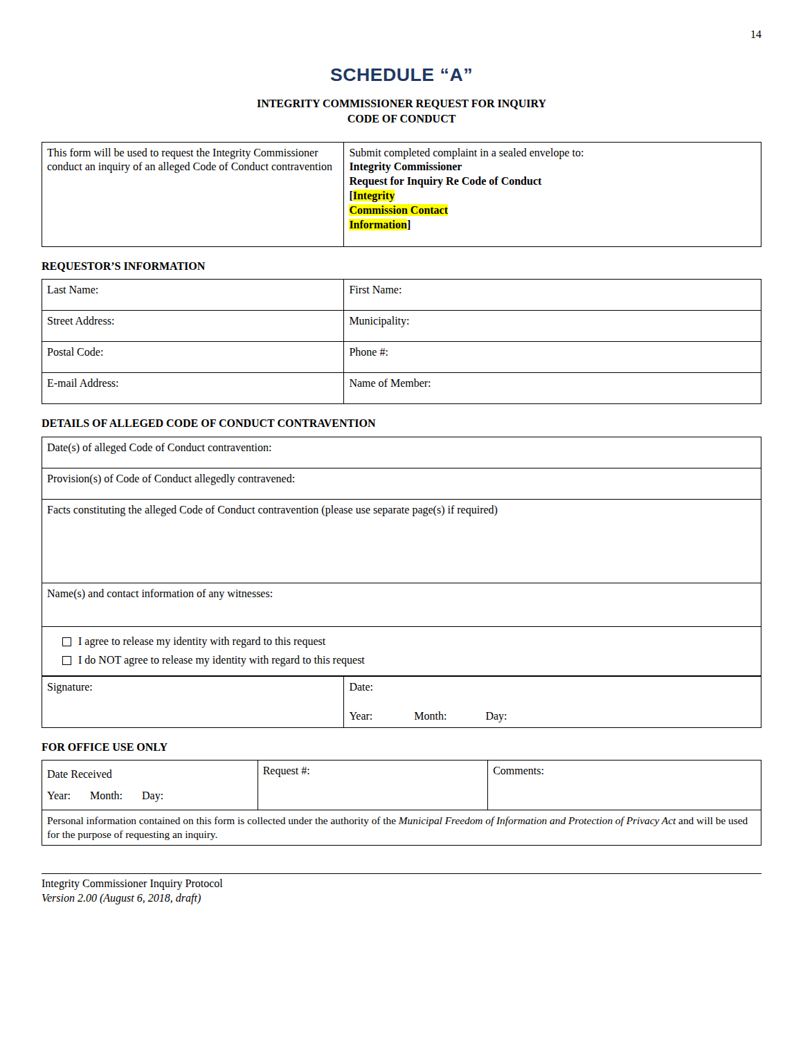14
SCHEDULE “A”
INTEGRITY COMMISSIONER REQUEST FOR INQUIRY
CODE OF CONDUCT
| This form will be used to request the Integrity Commissioner conduct an inquiry of an alleged Code of Conduct contravention | Submit completed complaint in a sealed envelope to: Integrity Commissioner Request for Inquiry Re Code of Conduct [ Integrity Commission Contact Information ] |
REQUESTOR’S INFORMATION
| Last Name: | First Name: |
| Street Address: | Municipality: |
| Postal Code: | Phone #: |
| E-mail Address: | Name of Member: |
DETAILS OF ALLEGED CODE OF CONDUCT CONTRAVENTION
| Date(s) of alleged Code of Conduct contravention: |
| Provision(s) of Code of Conduct allegedly contravened: |
| Facts constituting the alleged Code of Conduct contravention (please use separate page(s) if required) |
| Name(s) and contact information of any witnesses: |
| I agree to release my identity with regard to this request I do NOT agree to release my identity with regard to this request |
| Signature: | Date: Year: Month: Day: |
FOR OFFICE USE ONLY
| Date Received Year: Month: Day: | Request #: | Comments: |
| Personal information contained on this form is collected under the authority of the Municipal Freedom of Information and Protection of Privacy Act and will be used for the purpose of requesting an inquiry. |
Integrity Commissioner Inquiry Protocol
Version 2.00 (August 6, 2018, draft)